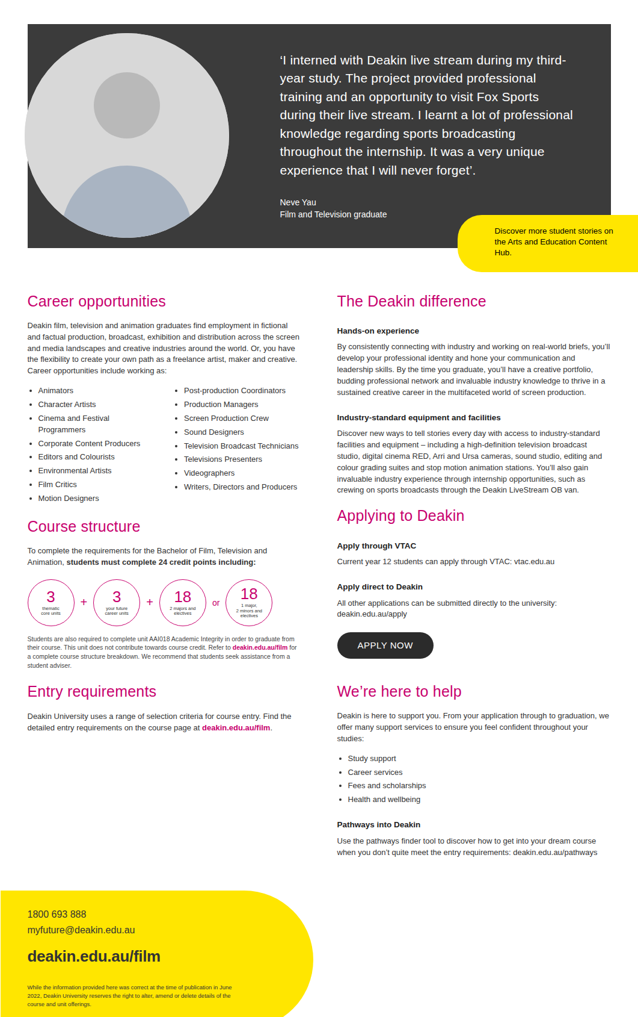‘I interned with Deakin live stream during my third-year study. The project provided professional training and an opportunity to visit Fox Sports during their live stream. I learnt a lot of professional knowledge regarding sports broadcasting throughout the internship. It was a very unique experience that I will never forget’.
Neve Yau
Film and Television graduate
Discover more student stories on the Arts and Education Content Hub.
Career opportunities
Deakin film, television and animation graduates find employment in fictional and factual production, broadcast, exhibition and distribution across the screen and media landscapes and creative industries around the world. Or, you have the flexibility to create your own path as a freelance artist, maker and creative. Career opportunities include working as:
Animators
Character Artists
Cinema and Festival Programmers
Corporate Content Producers
Editors and Colourists
Environmental Artists
Film Critics
Motion Designers
Post-production Coordinators
Production Managers
Screen Production Crew
Sound Designers
Television Broadcast Technicians
Televisions Presenters
Videographers
Writers, Directors and Producers
Course structure
To complete the requirements for the Bachelor of Film, Television and Animation, students must complete 24 credit points including:
3 thematic
core units
+
3 your future
career units
+
18 2 majors and
electives
or
18 1 major,
2 minors and
electives
Students are also required to complete unit AAI018 Academic Integrity in order to graduate from their course. This unit does not contribute towards course credit. Refer to deakin.edu.au/film for a complete course structure breakdown. We recommend that students seek assistance from a student adviser.
Entry requirements
Deakin University uses a range of selection criteria for course entry. Find the detailed entry requirements on the course page at deakin.edu.au/film.
The Deakin difference
Hands-on experience
By consistently connecting with industry and working on real-world briefs, you’ll develop your professional identity and hone your communication and leadership skills. By the time you graduate, you’ll have a creative portfolio, budding professional network and invaluable industry knowledge to thrive in a sustained creative career in the multifaceted world of screen production.
Industry-standard equipment and facilities
Discover new ways to tell stories every day with access to industry-standard facilities and equipment – including a high-definition television broadcast studio, digital cinema RED, Arri and Ursa cameras, sound studio, editing and colour grading suites and stop motion animation stations. You’ll also gain invaluable industry experience through internship opportunities, such as crewing on sports broadcasts through the Deakin LiveStream OB van.
Applying to Deakin
Apply through VTAC
Current year 12 students can apply through VTAC: vtac.edu.au
Apply direct to Deakin
All other applications can be submitted directly to the university: deakin.edu.au/apply
APPLY NOW
We’re here to help
Deakin is here to support you. From your application through to graduation, we offer many support services to ensure you feel confident throughout your studies:
Study support
Career services
Fees and scholarships
Health and wellbeing
Pathways into Deakin
Use the pathways finder tool to discover how to get into your dream course when you don’t quite meet the entry requirements: deakin.edu.au/pathways
1800 693 888
myfuture@deakin.edu.au
deakin.edu.au/film
While the information provided here was correct at the time of publication in June 2022, Deakin University reserves the right to alter, amend or delete details of the course and unit offerings.